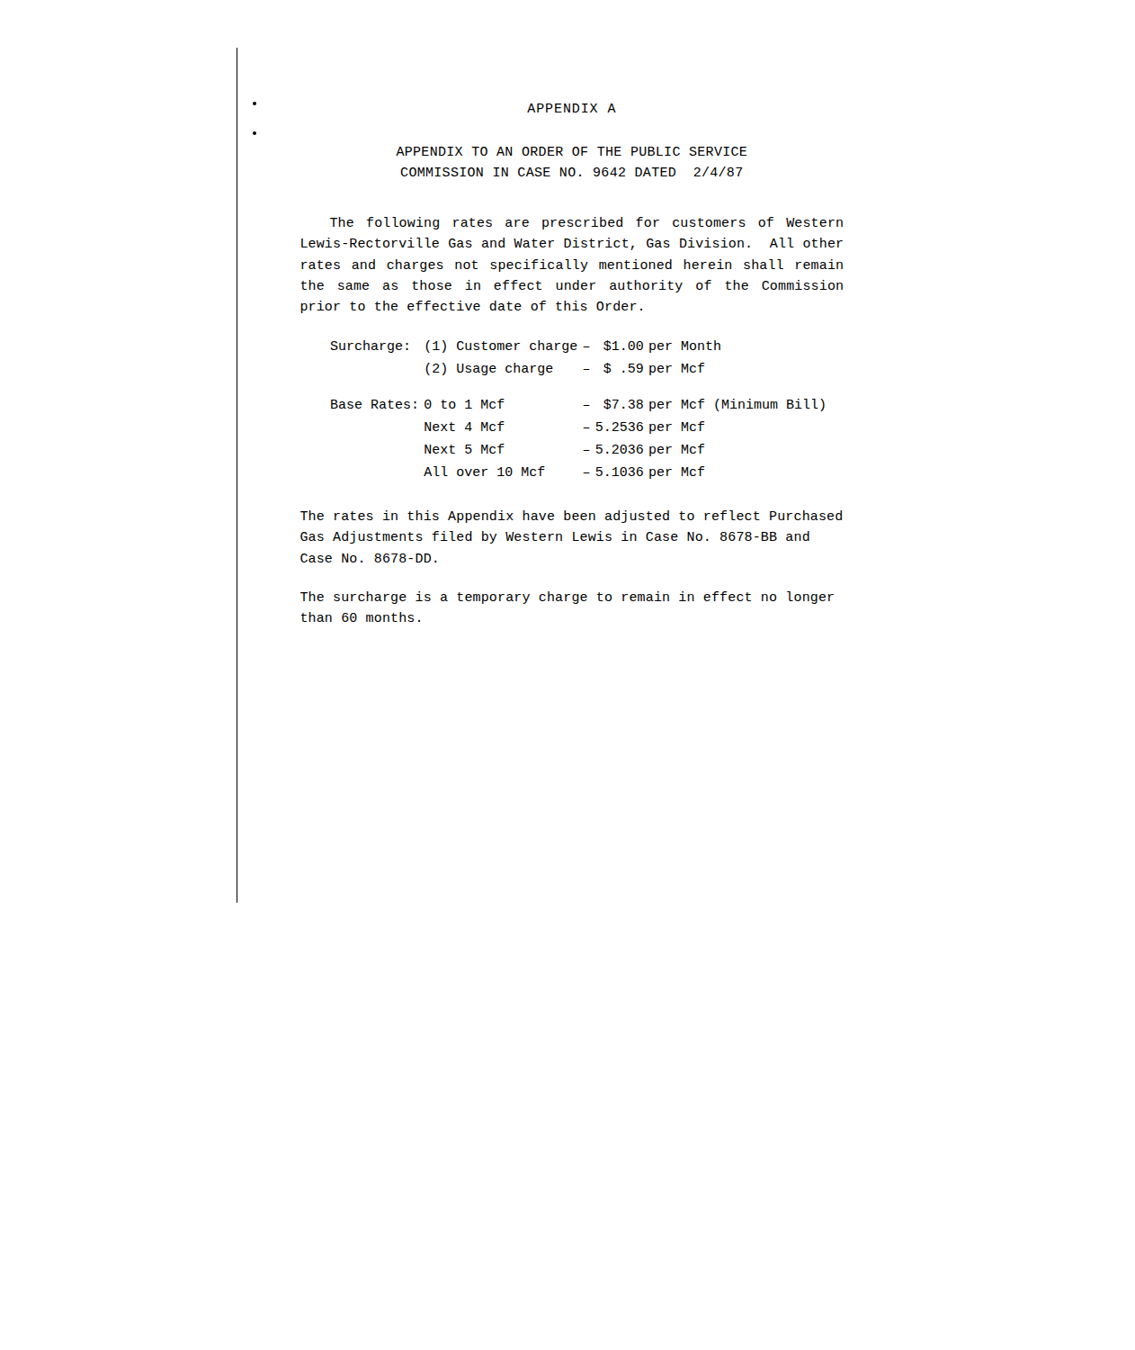APPENDIX A
APPENDIX TO AN ORDER OF THE PUBLIC SERVICE
COMMISSION IN CASE NO. 9642 DATED 2/4/87
The following rates are prescribed for customers of Western Lewis-Rectorville Gas and Water District, Gas Division. All other rates and charges not specifically mentioned herein shall remain the same as those in effect under authority of the Commission prior to the effective date of this Order.
| Surcharge: | (1) Customer charge | – | $1.00 | per Month |
| | (2) Usage charge | – | $ .59 | per Mcf |
| Base Rates: | 0 to 1 Mcf | – | $7.38 | per Mcf (Minimum Bill) |
| | Next 4 Mcf | – | 5.2536 | per Mcf |
| | Next 5 Mcf | – | 5.2036 | per Mcf |
| | All over 10 Mcf | – | 5.1036 | per Mcf |
The rates in this Appendix have been adjusted to reflect Purchased Gas Adjustments filed by Western Lewis in Case No. 8678-BB and Case No. 8678-DD.
The surcharge is a temporary charge to remain in effect no longer than 60 months.